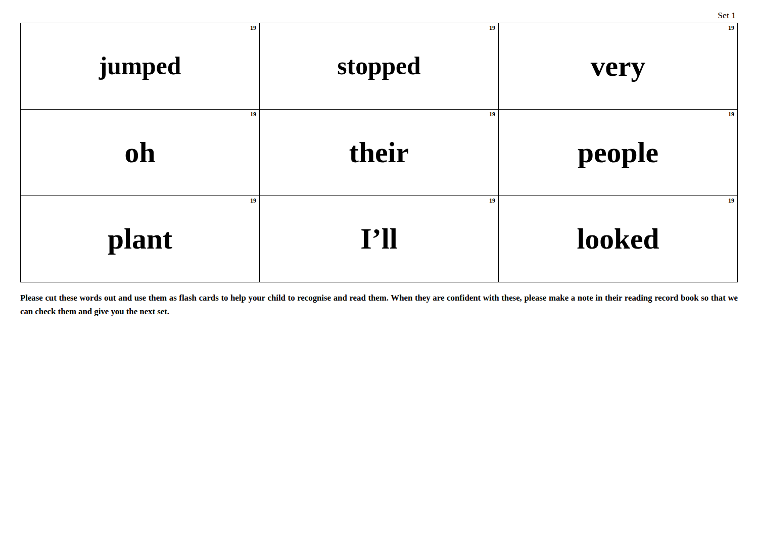Set 1
| 19 jumped | 19 stopped | 19 very |
| 19 oh | 19 their | 19 people |
| 19 plant | 19 I’ll | 19 looked |
Please cut these words out and use them as flash cards to help your child to recognise and read them. When they are confident with these, please make a note in their reading record book so that we can check them and give you the next set.